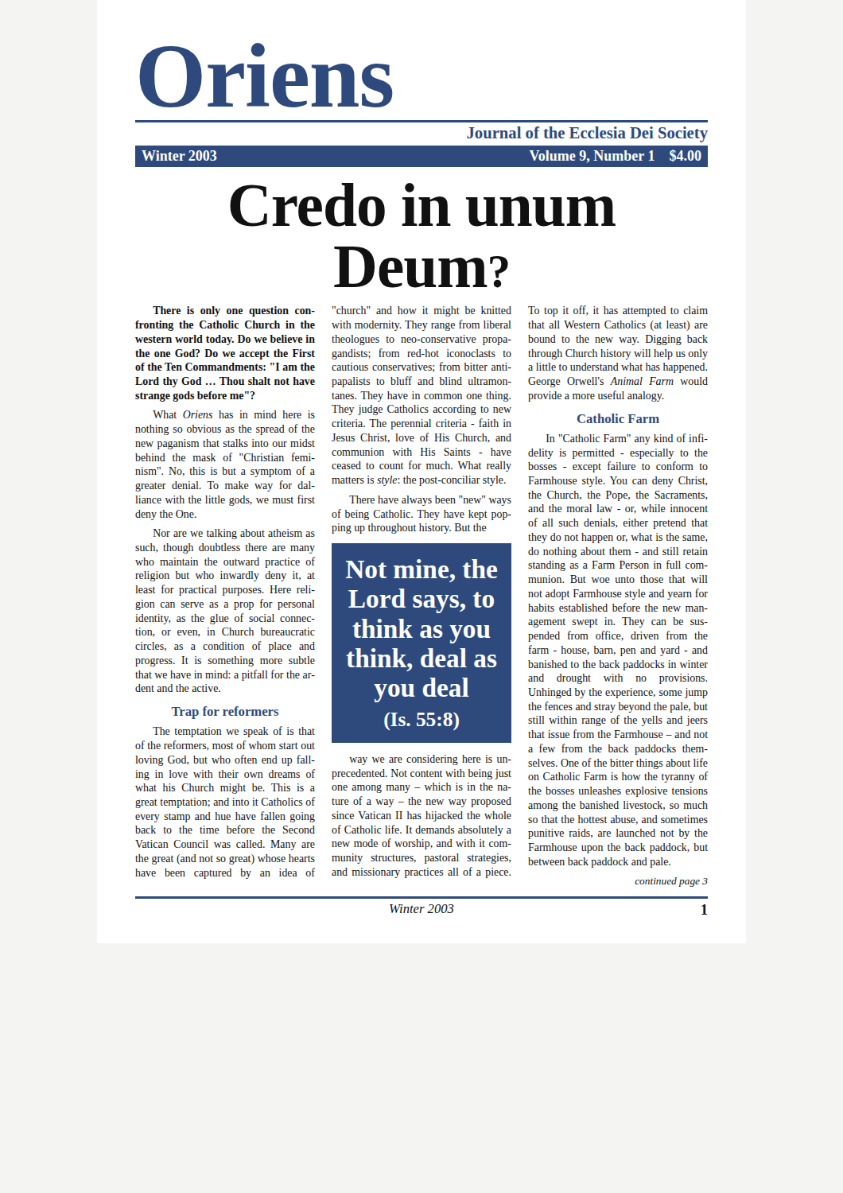Oriens
Journal of the Ecclesia Dei Society
Winter 2003
Volume 9, Number 1$4.00
Credo in unum Deum?
There is only one question confronting the Catholic Church in the western world today. Do we believe in the one God? Do we accept the First of the Ten Commandments: "I am the Lord thy God … Thou shalt not have strange gods before me"?
What Oriens has in mind here is nothing so obvious as the spread of the new paganism that stalks into our midst behind the mask of "Christian feminism". No, this is but a symptom of a greater denial. To make way for dalliance with the little gods, we must first deny the One.
Nor are we talking about atheism as such, though doubtless there are many who maintain the outward practice of religion but who inwardly deny it, at least for practical purposes. Here religion can serve as a prop for personal identity, as the glue of social connection, or even, in Church bureaucratic circles, as a condition of place and progress. It is something more subtle that we have in mind: a pitfall for the ardent and the active.
Trap for reformers
The temptation we speak of is that of the reformers, most of whom start out loving God, but who often end up falling in love with their own dreams of what his Church might be. This is a great temptation; and into it Catholics of every stamp and hue have fallen going back to the time before the Second Vatican Council was called. Many are the great (and not so great) whose hearts have been captured by an idea of "church" and how it might be knitted with modernity. They range from liberal theologues to neo-conservative propagandists; from red-hot iconoclasts to cautious conservatives; from bitter anti-papalists to bluff and blind ultramontanes. They have in common one thing. They judge Catholics according to new criteria. The perennial criteria - faith in Jesus Christ, love of His Church, and communion with His Saints - have ceased to count for much. What really matters is style: the post-conciliar style.
There have always been "new" ways of being Catholic. They have kept popping up throughout history. But the
Not mine, the Lord says, to think as you think, deal as you deal (Is. 55:8)
way we are considering here is unprecedented. Not content with being just one among many – which is in the nature of a way – the new way proposed since Vatican II has hijacked the whole of Catholic life. It demands absolutely a new mode of worship, and with it community structures, pastoral strategies, and missionary practices all of a piece. To top it off, it has attempted to claim that all Western Catholics (at least) are bound to the new way. Digging back through Church history will help us only a little to understand what has happened. George Orwell's Animal Farm would provide a more useful analogy.
Catholic Farm
In "Catholic Farm" any kind of infidelity is permitted - especially to the bosses - except failure to conform to Farmhouse style. You can deny Christ, the Church, the Pope, the Sacraments, and the moral law - or, while innocent of all such denials, either pretend that they do not happen or, what is the same, do nothing about them - and still retain standing as a Farm Person in full communion. But woe unto those that will not adopt Farmhouse style and yearn for habits established before the new management swept in. They can be suspended from office, driven from the farm - house, barn, pen and yard - and banished to the back paddocks in winter and drought with no provisions. Unhinged by the experience, some jump the fences and stray beyond the pale, but still within range of the yells and jeers that issue from the Farmhouse – and not a few from the back paddocks themselves. One of the bitter things about life on Catholic Farm is how the tyranny of the bosses unleashes explosive tensions among the banished livestock, so much so that the hottest abuse, and sometimes punitive raids, are launched not by the Farmhouse upon the back paddock, but between back paddock and pale.
continued page 3
Winter 2003 1